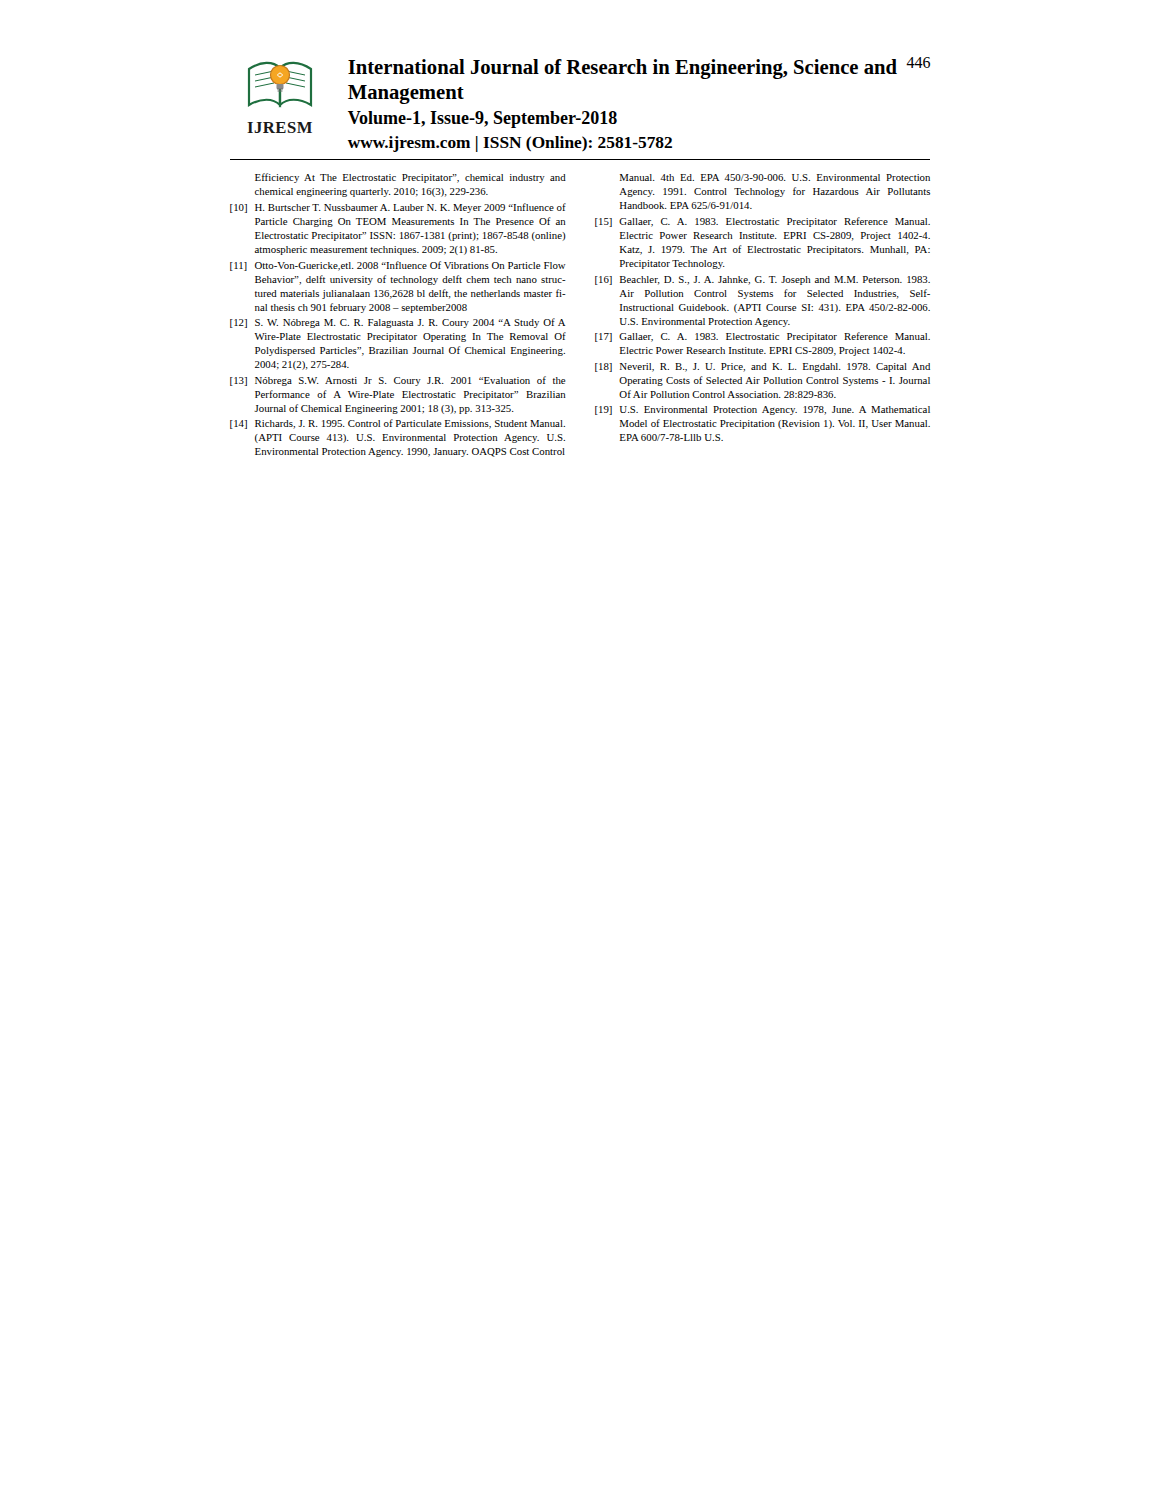446
IJRESM
International Journal of Research in Engineering, Science and Management
Volume-1, Issue-9, September-2018
www.ijresm.com | ISSN (Online): 2581-5782
Efficiency At The Electrostatic Precipitator”, chemical industry and chemical engineering quarterly. 2010; 16(3), 229-236.
[10] H. Burtscher T. Nussbaumer A. Lauber N. K. Meyer 2009 “Influence of Particle Charging On TEOM Measurements In The Presence Of an Electrostatic Precipitator” ISSN: 1867-1381 (print); 1867-8548 (online) atmospheric measurement techniques. 2009; 2(1) 81-85.
[11] Otto-Von-Guericke,etl. 2008 “Influence Of Vibrations On Particle Flow Behavior”, delft university of technology delft chem tech nano structured materials julianalaan 136,2628 bl delft, the netherlands master final thesis ch 901 february 2008 – september2008
[12] S. W. Nóbrega M. C. R. Falaguasta J. R. Coury 2004 “A Study Of A Wire-Plate Electrostatic Precipitator Operating In The Removal Of Polydispersed Particles”, Brazilian Journal Of Chemical Engineering. 2004; 21(2), 275-284.
[13] Nóbrega S.W. Arnosti Jr S. Coury J.R. 2001 “Evaluation of the Performance of A Wire-Plate Electrostatic Precipitator” Brazilian Journal of Chemical Engineering 2001; 18 (3), pp. 313-325.
[14] Richards, J. R. 1995. Control of Particulate Emissions, Student Manual. (APTI Course 413). U.S. Environmental Protection Agency. U.S. Environmental Protection Agency. 1990, January. OAQPS Cost Control
Manual. 4th Ed. EPA 450/3-90-006. U.S. Environmental Protection Agency. 1991. Control Technology for Hazardous Air Pollutants Handbook. EPA 625/6-91/014.
[15] Gallaer, C. A. 1983. Electrostatic Precipitator Reference Manual. Electric Power Research Institute. EPRI CS-2809, Project 1402-4. Katz, J. 1979. The Art of Electrostatic Precipitators. Munhall, PA: Precipitator Technology.
[16] Beachler, D. S., J. A. Jahnke, G. T. Joseph and M.M. Peterson. 1983. Air Pollution Control Systems for Selected Industries, Self-Instructional Guidebook. (APTI Course SI: 431). EPA 450/2-82-006. U.S. Environmental Protection Agency.
[17] Gallaer, C. A. 1983. Electrostatic Precipitator Reference Manual. Electric Power Research Institute. EPRI CS-2809, Project 1402-4.
[18] Neveril, R. B., J. U. Price, and K. L. Engdahl. 1978. Capital And Operating Costs of Selected Air Pollution Control Systems - I. Journal Of Air Pollution Control Association. 28:829-836.
[19] U.S. Environmental Protection Agency. 1978, June. A Mathematical Model of Electrostatic Precipitation (Revision 1). Vol. II, User Manual. EPA 600/7-78-Lllb U.S.